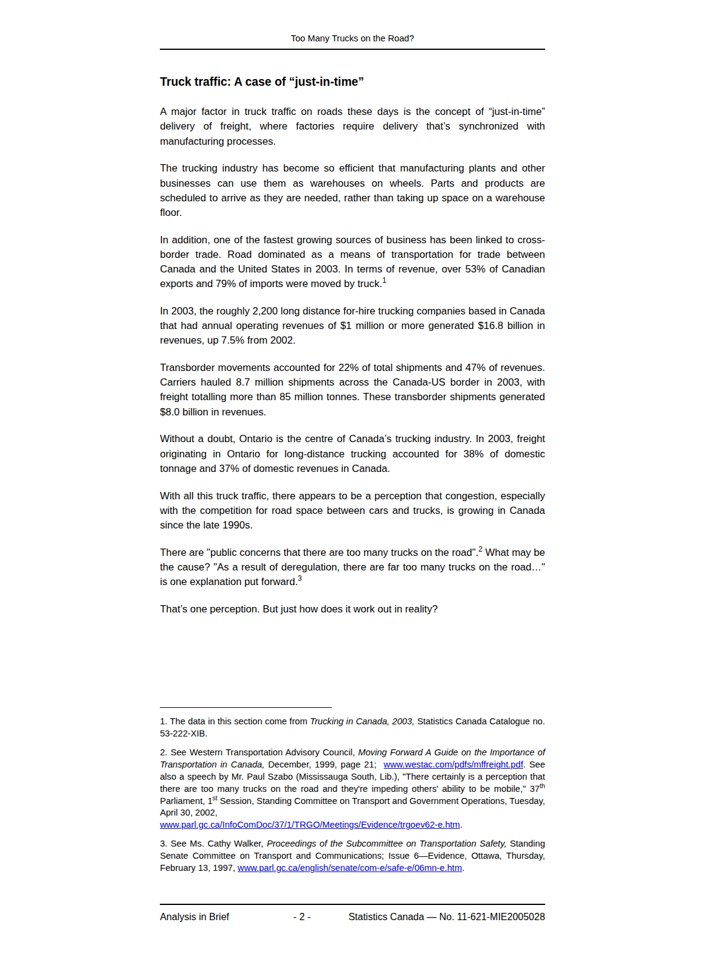Too Many Trucks on the Road?
Truck traffic: A case of “just-in-time”
A major factor in truck traffic on roads these days is the concept of “just-in-time” delivery of freight, where factories require delivery that’s synchronized with manufacturing processes.
The trucking industry has become so efficient that manufacturing plants and other businesses can use them as warehouses on wheels. Parts and products are scheduled to arrive as they are needed, rather than taking up space on a warehouse floor.
In addition, one of the fastest growing sources of business has been linked to cross-border trade. Road dominated as a means of transportation for trade between Canada and the United States in 2003. In terms of revenue, over 53% of Canadian exports and 79% of imports were moved by truck.1
In 2003, the roughly 2,200 long distance for-hire trucking companies based in Canada that had annual operating revenues of $1 million or more generated $16.8 billion in revenues, up 7.5% from 2002.
Transborder movements accounted for 22% of total shipments and 47% of revenues. Carriers hauled 8.7 million shipments across the Canada-US border in 2003, with freight totalling more than 85 million tonnes. These transborder shipments generated $8.0 billion in revenues.
Without a doubt, Ontario is the centre of Canada’s trucking industry. In 2003, freight originating in Ontario for long-distance trucking accounted for 38% of domestic tonnage and 37% of domestic revenues in Canada.
With all this truck traffic, there appears to be a perception that congestion, especially with the competition for road space between cars and trucks, is growing in Canada since the late 1990s.
There are "public concerns that there are too many trucks on the road".2 What may be the cause? "As a result of deregulation, there are far too many trucks on the road…" is one explanation put forward.3
That’s one perception. But just how does it work out in reality?
1. The data in this section come from Trucking in Canada, 2003, Statistics Canada Catalogue no. 53-222-XIB.
2. See Western Transportation Advisory Council, Moving Forward A Guide on the Importance of Transportation in Canada, December, 1999, page 21; www.westac.com/pdfs/mffreight.pdf. See also a speech by Mr. Paul Szabo (Mississauga South, Lib.), "There certainly is a perception that there are too many trucks on the road and they're impeding others' ability to be mobile," 37th Parliament, 1st Session, Standing Committee on Transport and Government Operations, Tuesday, April 30, 2002,
www.parl.gc.ca/InfoComDoc/37/1/TRGO/Meetings/Evidence/trgoev62-e.htm.
3. See Ms. Cathy Walker, Proceedings of the Subcommittee on Transportation Safety, Standing Senate Committee on Transport and Communications; Issue 6—Evidence, Ottawa, Thursday, February 13, 1997, www.parl.gc.ca/english/senate/com-e/safe-e/06mn-e.htm.
Analysis in Brief - 2 - Statistics Canada — No. 11-621-MIE2005028